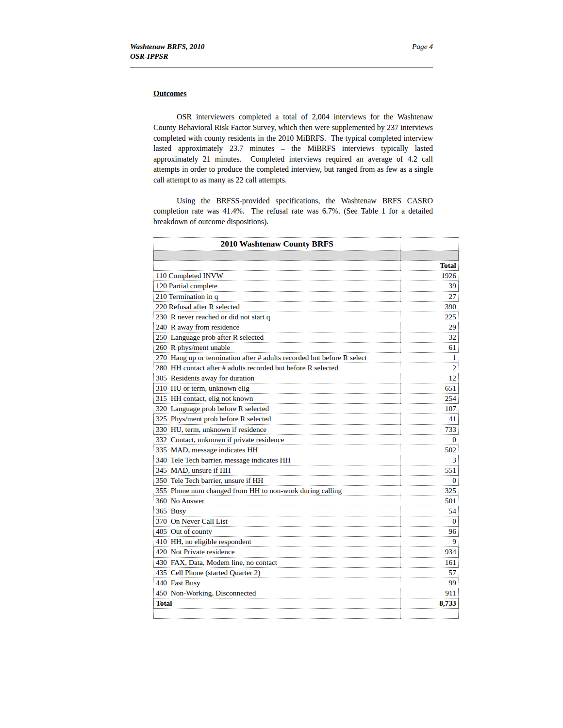Washtenaw BRFS, 2010
OSR-IPPSR
Page 4
Outcomes
OSR interviewers completed a total of 2,004 interviews for the Washtenaw County Behavioral Risk Factor Survey, which then were supplemented by 237 interviews completed with county residents in the 2010 MiBRFS. The typical completed interview lasted approximately 23.7 minutes – the MiBRFS interviews typically lasted approximately 21 minutes. Completed interviews required an average of 4.2 call attempts in order to produce the completed interview, but ranged from as few as a single call attempt to as many as 22 call attempts.
Using the BRFSS-provided specifications, the Washtenaw BRFS CASRO completion rate was 41.4%. The refusal rate was 6.7%. (See Table 1 for a detailed breakdown of outcome dispositions).
| 2010 Washtenaw County BRFS | |
| | Total |
| 110 Completed INVW | 1926 |
| 120 Partial complete | 39 |
| 210 Termination in q | 27 |
| 220 Refusal after R selected | 390 |
| 230 R never reached or did not start q | 225 |
| 240 R away from residence | 29 |
| 250 Language prob after R selected | 32 |
| 260 R phys/ment unable | 61 |
| 270 Hang up or termination after # adults recorded but before R select | 1 |
| 280 HH contact after # adults recorded but before R selected | 2 |
| 305 Residents away for duration | 12 |
| 310 HU or term, unknown elig | 651 |
| 315 HH contact, elig not known | 254 |
| 320 Language prob before R selected | 107 |
| 325 Phys/ment prob before R selected | 41 |
| 330 HU, term, unknown if residence | 733 |
| 332 Contact, unknown if private residence | 0 |
| 335 MAD, message indicates HH | 502 |
| 340 Tele Tech barrier, message indicates HH | 3 |
| 345 MAD, unsure if HH | 551 |
| 350 Tele Tech barrier, unsure if HH | 0 |
| 355 Phone num changed from HH to non-work during calling | 325 |
| 360 No Answer | 501 |
| 365 Busy | 54 |
| 370 On Never Call List | 0 |
| 405 Out of county | 96 |
| 410 HH, no eligible respondent | 9 |
| 420 Not Private residence | 934 |
| 430 FAX, Data, Modem line, no contact | 161 |
| 435 Cell Phone (started Quarter 2) | 57 |
| 440 Fast Busy | 99 |
| 450 Non-Working, Disconnected | 911 |
| Total | 8,733 |